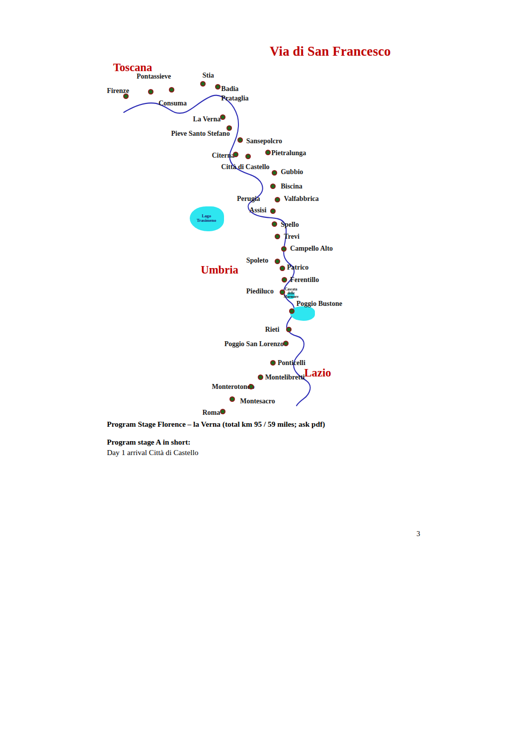Via di San Francesco
Toscana
Umbria
Lazio
Lago
Trasimeno
Cascata
delle
Marmore
Firenze
Pontassieve
Consuma
Stia
Badia
Prataglia
La Verna
Pieve Santo Stefano
Sansepolcro
Citerna
Città di Castello
Pietralunga
Gubbio
Biscina
Valfabbrica
Perugia
Assisi
Spello
Trevi
Campello Alto
Spoleto
Patrico
Ferentillo
Piediluco
Poggio Bustone
Rieti
Poggio San Lorenzo
Ponticelli
Montelibretti
Monterotondo
Montesacro
Roma
Program Stage Florence – la Verna (total km 95 / 59 miles; ask pdf)
Program stage A in short:
Day 1 arrival Città di Castello
3